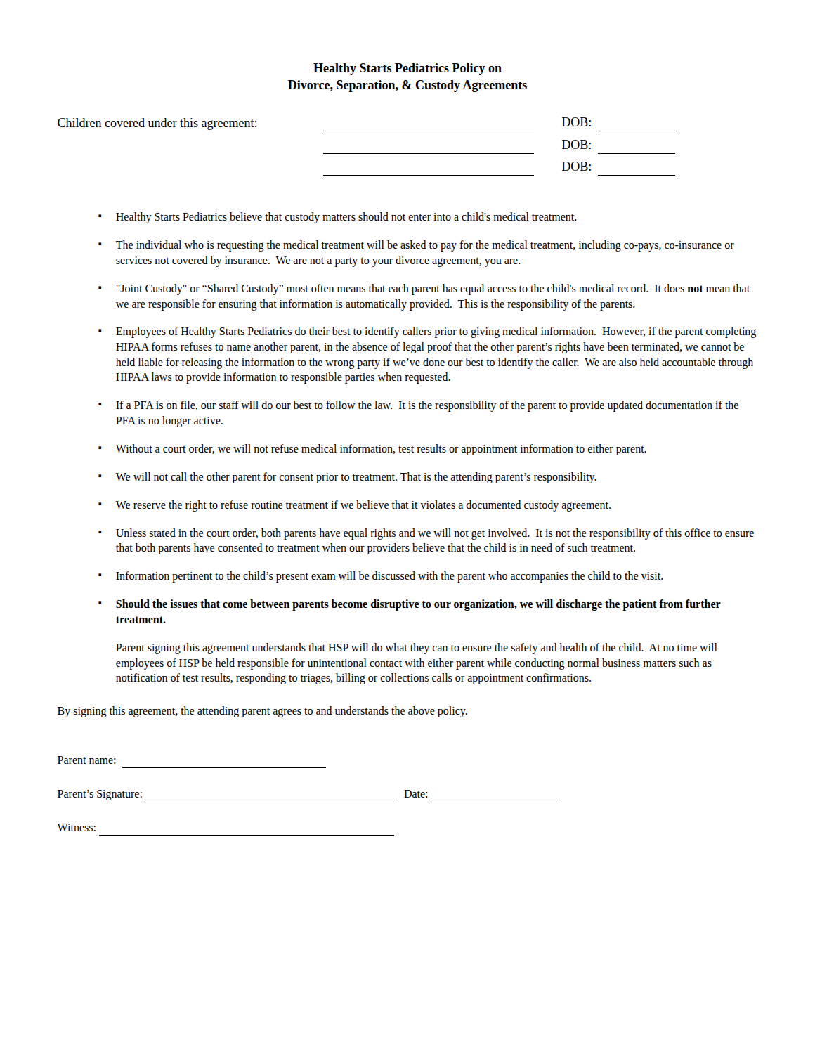Healthy Starts Pediatrics Policy on
Divorce, Separation, & Custody Agreements
| Children covered under this agreement: | | DOB: |
| | | DOB: |
| | | DOB: |
Healthy Starts Pediatrics believe that custody matters should not enter into a child's medical treatment.
The individual who is requesting the medical treatment will be asked to pay for the medical treatment, including co-pays, co-insurance or services not covered by insurance. We are not a party to your divorce agreement, you are.
"Joint Custody" or “Shared Custody” most often means that each parent has equal access to the child's medical record. It does not mean that we are responsible for ensuring that information is automatically provided. This is the responsibility of the parents.
Employees of Healthy Starts Pediatrics do their best to identify callers prior to giving medical information. However, if the parent completing HIPAA forms refuses to name another parent, in the absence of legal proof that the other parent’s rights have been terminated, we cannot be held liable for releasing the information to the wrong party if we’ve done our best to identify the caller. We are also held accountable through HIPAA laws to provide information to responsible parties when requested.
If a PFA is on file, our staff will do our best to follow the law. It is the responsibility of the parent to provide updated documentation if the PFA is no longer active.
Without a court order, we will not refuse medical information, test results or appointment information to either parent.
We will not call the other parent for consent prior to treatment. That is the attending parent’s responsibility.
We reserve the right to refuse routine treatment if we believe that it violates a documented custody agreement.
Unless stated in the court order, both parents have equal rights and we will not get involved. It is not the responsibility of this office to ensure that both parents have consented to treatment when our providers believe that the child is in need of such treatment.
Information pertinent to the child’s present exam will be discussed with the parent who accompanies the child to the visit.
Should the issues that come between parents become disruptive to our organization, we will discharge the patient from further treatment.
Parent signing this agreement understands that HSP will do what they can to ensure the safety and health of the child. At no time will employees of HSP be held responsible for unintentional contact with either parent while conducting normal business matters such as notification of test results, responding to triages, billing or collections calls or appointment confirmations.
By signing this agreement, the attending parent agrees to and understands the above policy.
Parent name:
Parent’s Signature: Date:
Witness: